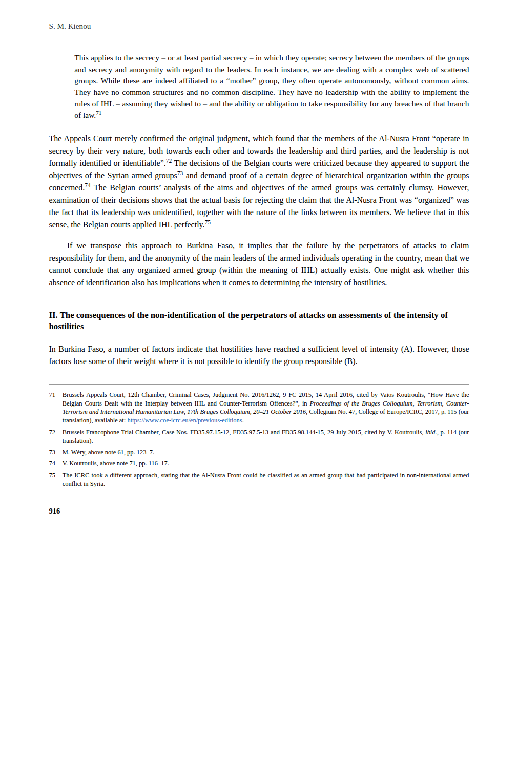S. M. Kienou
This applies to the secrecy – or at least partial secrecy – in which they operate; secrecy between the members of the groups and secrecy and anonymity with regard to the leaders. In each instance, we are dealing with a complex web of scattered groups. While these are indeed affiliated to a “mother” group, they often operate autonomously, without common aims. They have no common structures and no common discipline. They have no leadership with the ability to implement the rules of IHL – assuming they wished to – and the ability or obligation to take responsibility for any breaches of that branch of law.71
The Appeals Court merely confirmed the original judgment, which found that the members of the Al-Nusra Front “operate in secrecy by their very nature, both towards each other and towards the leadership and third parties, and the leadership is not formally identified or identifiable”.72 The decisions of the Belgian courts were criticized because they appeared to support the objectives of the Syrian armed groups73 and demand proof of a certain degree of hierarchical organization within the groups concerned.74 The Belgian courts’ analysis of the aims and objectives of the armed groups was certainly clumsy. However, examination of their decisions shows that the actual basis for rejecting the claim that the Al-Nusra Front was “organized” was the fact that its leadership was unidentified, together with the nature of the links between its members. We believe that in this sense, the Belgian courts applied IHL perfectly.75
If we transpose this approach to Burkina Faso, it implies that the failure by the perpetrators of attacks to claim responsibility for them, and the anonymity of the main leaders of the armed individuals operating in the country, mean that we cannot conclude that any organized armed group (within the meaning of IHL) actually exists. One might ask whether this absence of identification also has implications when it comes to determining the intensity of hostilities.
II. The consequences of the non-identification of the perpetrators of attacks on assessments of the intensity of hostilities
In Burkina Faso, a number of factors indicate that hostilities have reached a sufficient level of intensity (A). However, those factors lose some of their weight where it is not possible to identify the group responsible (B).
Brussels Appeals Court, 12th Chamber, Criminal Cases, Judgment No. 2016/1262, 9 FC 2015, 14 April 2016, cited by Vaios Koutroulis, “How Have the Belgian Courts Dealt with the Interplay between IHL and Counter-Terrorism Offences?”, in Proceedings of the Bruges Colloquium, Terrorism, Counter-Terrorism and International Humanitarian Law, 17th Bruges Colloquium, 20–21 October 2016, Collegium No. 47, College of Europe/ICRC, 2017, p. 115 (our translation), available at: https://www.coe-icrc.eu/en/previous-editions.
Brussels Francophone Trial Chamber, Case Nos. FD35.97.15-12, FD35.97.5-13 and FD35.98.144-15, 29 July 2015, cited by V. Koutroulis, ibid., p. 114 (our translation).
M. Wéry, above note 61, pp. 123–7.
V. Koutroulis, above note 71, pp. 116–17.
The ICRC took a different approach, stating that the Al-Nusra Front could be classified as an armed group that had participated in non-international armed conflict in Syria.
916